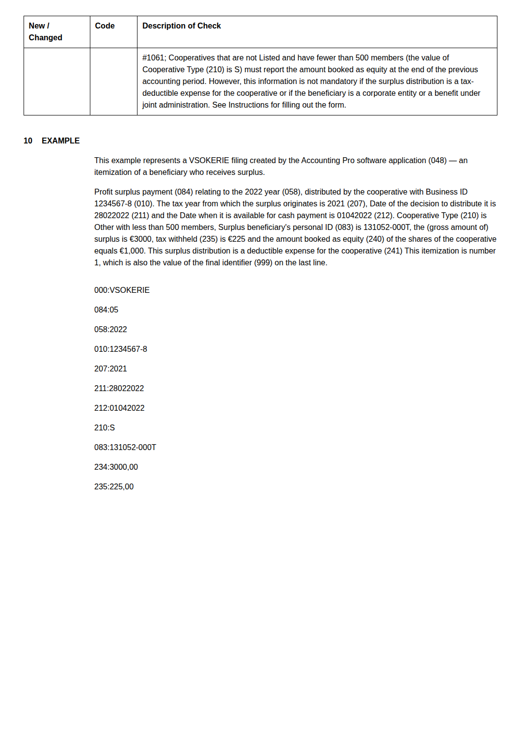| New / Changed | Code | Description of Check |
| --- | --- | --- |
| | | #1061; Cooperatives that are not Listed and have fewer than 500 members (the value of Cooperative Type (210) is S) must report the amount booked as equity at the end of the previous accounting period. However, this information is not mandatory if the surplus distribution is a tax-deductible expense for the cooperative or if the beneficiary is a corporate entity or a benefit under joint administration. See Instructions for filling out the form. |
10 EXAMPLE
This example represents a VSOKERIE filing created by the Accounting Pro software application (048) — an itemization of a beneficiary who receives surplus.
Profit surplus payment (084) relating to the 2022 year (058), distributed by the cooperative with Business ID 1234567-8 (010). The tax year from which the surplus originates is 2021 (207), Date of the decision to distribute it is 28022022 (211) and the Date when it is available for cash payment is 01042022 (212). Cooperative Type (210) is Other with less than 500 members, Surplus beneficiary's personal ID (083) is 131052-000T, the (gross amount of) surplus is €3000, tax withheld (235) is €225 and the amount booked as equity (240) of the shares of the cooperative equals €1,000. This surplus distribution is a deductible expense for the cooperative (241) This itemization is number 1, which is also the value of the final identifier (999) on the last line.
000:VSOKERIE
084:05
058:2022
010:1234567-8
207:2021
211:28022022
212:01042022
210:S
083:131052-000T
234:3000,00
235:225,00